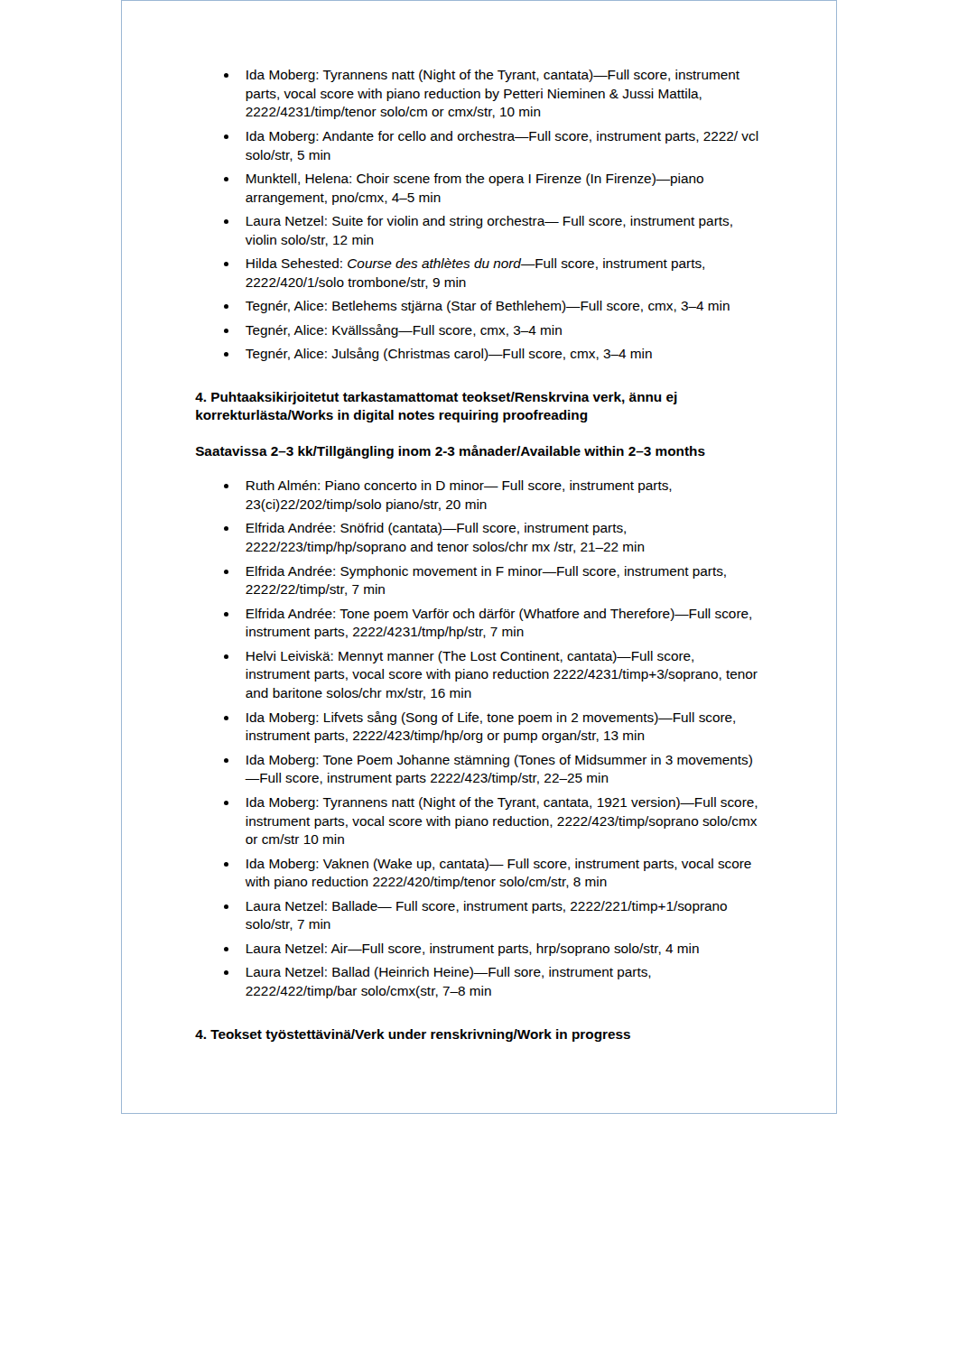Ida Moberg: Tyrannens natt (Night of the Tyrant, cantata)—Full score, instrument parts, vocal score with piano reduction by Petteri Nieminen & Jussi Mattila, 2222/4231/timp/tenor solo/cm or cmx/str, 10 min
Ida Moberg: Andante for cello and orchestra—Full score, instrument parts, 2222/ vcl solo/str, 5 min
Munktell, Helena: Choir scene from the opera I Firenze (In Firenze)—piano arrangement, pno/cmx, 4–5 min
Laura Netzel: Suite for violin and string orchestra— Full score, instrument parts, violin solo/str, 12 min
Hilda Sehested: Course des athlètes du nord—Full score, instrument parts, 2222/420/1/solo trombone/str, 9 min
Tegnér, Alice: Betlehems stjärna (Star of Bethlehem)—Full score, cmx, 3–4 min
Tegnér, Alice: Kvällssång—Full score, cmx, 3–4 min
Tegnér, Alice: Julsång (Christmas carol)—Full score, cmx, 3–4 min
4. Puhtaaksikirjoitetut tarkastamattomat teokset/Renskrvina verk, ännu ej korrekturlästa/Works in digital notes requiring proofreading
Saatavissa 2–3 kk/Tillgängling inom 2-3 månader/Available within 2–3 months
Ruth Almén: Piano concerto in D minor— Full score, instrument parts, 23(ci)22/202/timp/solo piano/str, 20 min
Elfrida Andrée: Snöfrid (cantata)—Full score, instrument parts, 2222/223/timp/hp/soprano and tenor solos/chr mx /str, 21–22 min
Elfrida Andrée: Symphonic movement in F minor—Full score, instrument parts, 2222/22/timp/str, 7 min
Elfrida Andrée: Tone poem Varför och därför (Whatfore and Therefore)—Full score, instrument parts, 2222/4231/tmp/hp/str, 7 min
Helvi Leiviskä: Mennyt manner (The Lost Continent, cantata)—Full score, instrument parts, vocal score with piano reduction 2222/4231/timp+3/soprano, tenor and baritone solos/chr mx/str, 16 min
Ida Moberg: Lifvets sång (Song of Life, tone poem in 2 movements)—Full score, instrument parts, 2222/423/timp/hp/org or pump organ/str, 13 min
Ida Moberg: Tone Poem Johanne stämning (Tones of Midsummer in 3 movements)—Full score, instrument parts 2222/423/timp/str, 22–25 min
Ida Moberg: Tyrannens natt (Night of the Tyrant, cantata, 1921 version)—Full score, instrument parts, vocal score with piano reduction, 2222/423/timp/soprano solo/cmx or cm/str 10 min
Ida Moberg: Vaknen (Wake up, cantata)— Full score, instrument parts, vocal score with piano reduction 2222/420/timp/tenor solo/cm/str, 8 min
Laura Netzel: Ballade— Full score, instrument parts, 2222/221/timp+1/soprano solo/str, 7 min
Laura Netzel: Air—Full score, instrument parts, hrp/soprano solo/str, 4 min
Laura Netzel: Ballad (Heinrich Heine)—Full sore, instrument parts, 2222/422/timp/bar solo/cmx(str, 7–8 min
4. Teokset työstettävinä/Verk under renskrivning/Work in progress